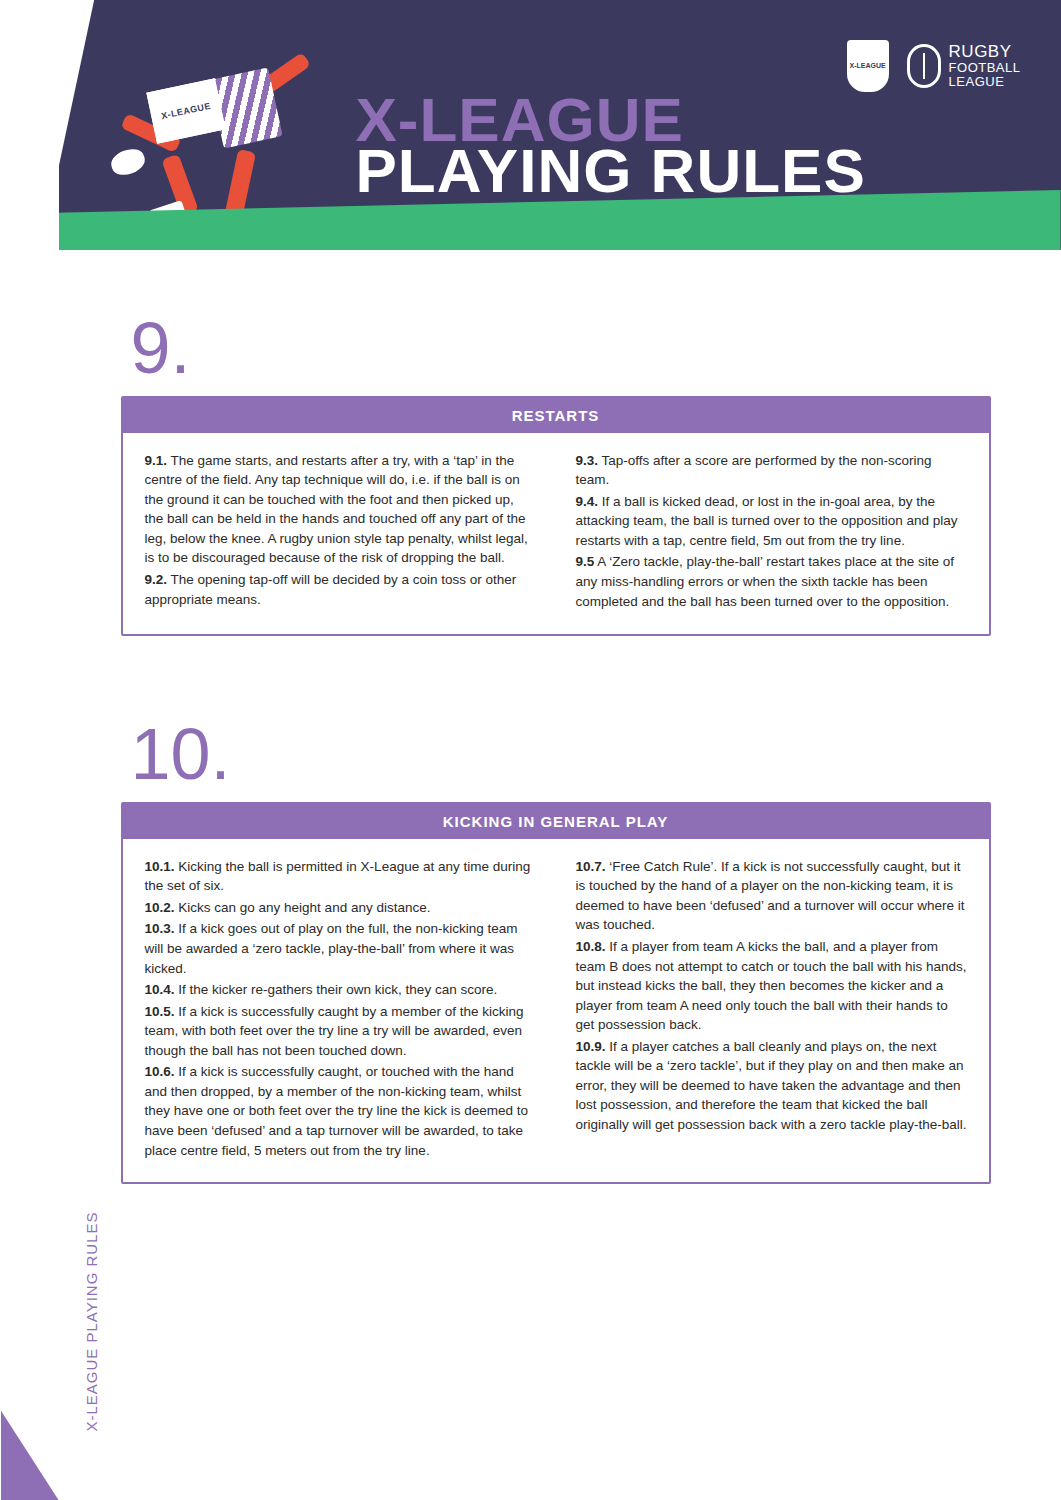X-LEAGUE
X-League
Playing Rules
X-LEAGUE
RUGBY
FOOTBALL
LEAGUE
X-League Playing Rules
9.
Restarts
9.1. The game starts, and restarts after a try, with a ‘tap’ in the centre of the field. Any tap technique will do, i.e. if the ball is on the ground it can be touched with the foot and then picked up, the ball can be held in the hands and touched off any part of the leg, below the knee. A rugby union style tap penalty, whilst legal, is to be discouraged because of the risk of dropping the ball.
9.2. The opening tap-off will be decided by a coin toss or other appropriate means.
9.3. Tap-offs after a score are performed by the non-scoring team.
9.4. If a ball is kicked dead, or lost in the in-goal area, by the attacking team, the ball is turned over to the opposition and play restarts with a tap, centre field, 5m out from the try line.
9.5 A ‘Zero tackle, play-the-ball’ restart takes place at the site of any miss-handling errors or when the sixth tackle has been completed and the ball has been turned over to the opposition.
10.
Kicking in General Play
10.1. Kicking the ball is permitted in X-League at any time during the set of six.
10.2. Kicks can go any height and any distance.
10.3. If a kick goes out of play on the full, the non-kicking team will be awarded a ‘zero tackle, play-the-ball’ from where it was kicked.
10.4. If the kicker re-gathers their own kick, they can score.
10.5. If a kick is successfully caught by a member of the kicking team, with both feet over the try line a try will be awarded, even though the ball has not been touched down.
10.6. If a kick is successfully caught, or touched with the hand and then dropped, by a member of the non-kicking team, whilst they have one or both feet over the try line the kick is deemed to have been ‘defused’ and a tap turnover will be awarded, to take place centre field, 5 meters out from the try line.
10.7. ‘Free Catch Rule’. If a kick is not successfully caught, but it is touched by the hand of a player on the non-kicking team, it is deemed to have been ‘defused’ and a turnover will occur where it was touched.
10.8. If a player from team A kicks the ball, and a player from team B does not attempt to catch or touch the ball with his hands, but instead kicks the ball, they then becomes the kicker and a player from team A need only touch the ball with their hands to get possession back.
10.9. If a player catches a ball cleanly and plays on, the next tackle will be a ‘zero tackle’, but if they play on and then make an error, they will be deemed to have taken the advantage and then lost possession, and therefore the team that kicked the ball originally will get possession back with a zero tackle play-the-ball.